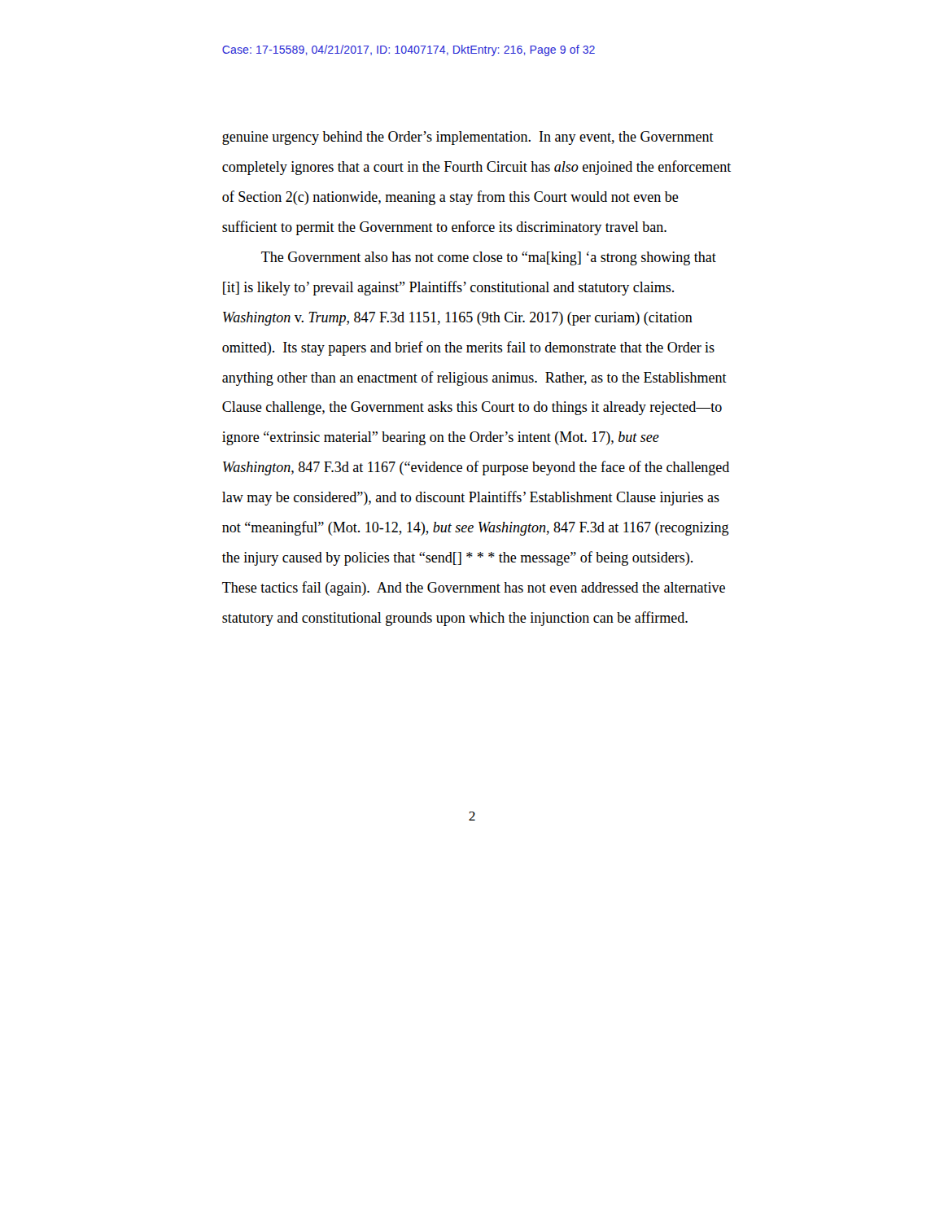Case: 17-15589, 04/21/2017, ID: 10407174, DktEntry: 216, Page 9 of 32
genuine urgency behind the Order’s implementation. In any event, the Government completely ignores that a court in the Fourth Circuit has also enjoined the enforcement of Section 2(c) nationwide, meaning a stay from this Court would not even be sufficient to permit the Government to enforce its discriminatory travel ban.
The Government also has not come close to “ma[king] ‘a strong showing that [it] is likely to’ prevail against” Plaintiffs’ constitutional and statutory claims. Washington v. Trump, 847 F.3d 1151, 1165 (9th Cir. 2017) (per curiam) (citation omitted). Its stay papers and brief on the merits fail to demonstrate that the Order is anything other than an enactment of religious animus. Rather, as to the Establishment Clause challenge, the Government asks this Court to do things it already rejected—to ignore “extrinsic material” bearing on the Order’s intent (Mot. 17), but see Washington, 847 F.3d at 1167 (“evidence of purpose beyond the face of the challenged law may be considered”), and to discount Plaintiffs’ Establishment Clause injuries as not “meaningful” (Mot. 10-12, 14), but see Washington, 847 F.3d at 1167 (recognizing the injury caused by policies that “send[] * * * the message” of being outsiders). These tactics fail (again). And the Government has not even addressed the alternative statutory and constitutional grounds upon which the injunction can be affirmed.
2